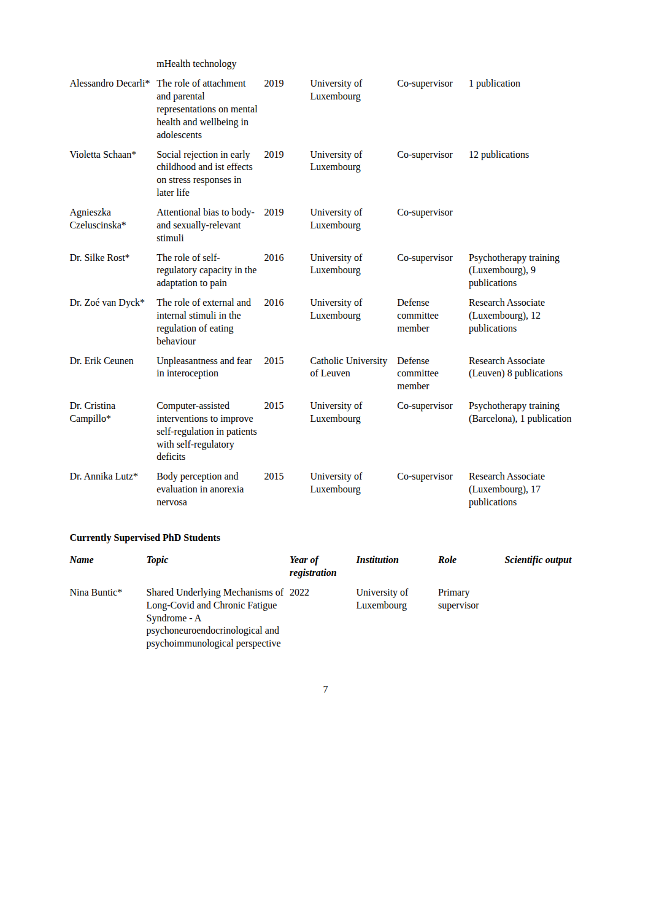| | mHealth technology | | | | |
| Alessandro Decarli* | The role of attachment and parental representations on mental health and wellbeing in adolescents | 2019 | University of Luxembourg | Co-supervisor | 1 publication |
| Violetta Schaan* | Social rejection in early childhood and ist effects on stress responses in later life | 2019 | University of Luxembourg | Co-supervisor | 12 publications |
| Agnieszka Czeluscinska* | Attentional bias to body- and sexually-relevant stimuli | 2019 | University of Luxembourg | Co-supervisor | |
| Dr. Silke Rost* | The role of self-regulatory capacity in the adaptation to pain | 2016 | University of Luxembourg | Co-supervisor | Psychotherapy training (Luxembourg), 9 publications |
| Dr. Zoé van Dyck* | The role of external and internal stimuli in the regulation of eating behaviour | 2016 | University of Luxembourg | Defense committee member | Research Associate (Luxembourg), 12 publications |
| Dr. Erik Ceunen | Unpleasantness and fear in interoception | 2015 | Catholic University of Leuven | Defense committee member | Research Associate (Leuven) 8 publications |
| Dr. Cristina Campillo* | Computer-assisted interventions to improve self-regulation in patients with self-regulatory deficits | 2015 | University of Luxembourg | Co-supervisor | Psychotherapy training (Barcelona), 1 publication |
| Dr. Annika Lutz* | Body perception and evaluation in anorexia nervosa | 2015 | University of Luxembourg | Co-supervisor | Research Associate (Luxembourg), 17 publications |
Currently Supervised PhD Students
| Name | Topic | Year of registration | Institution | Role | Scientific output |
| --- | --- | --- | --- | --- | --- |
| Nina Buntic* | Shared Underlying Mechanisms of Long-Covid and Chronic Fatigue Syndrome - A psychoneuroendocrinological and psychoimmunological perspective | 2022 | University of Luxembourg | Primary supervisor | |
7